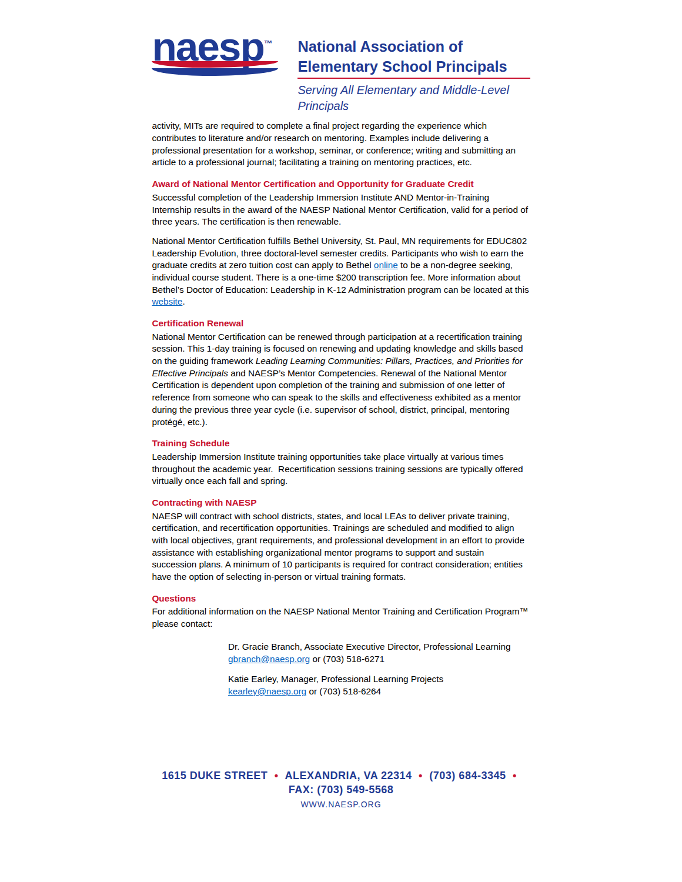naesp™
National Association of Elementary School Principals
Serving All Elementary and Middle-Level Principals
activity, MITs are required to complete a final project regarding the experience which contributes to literature and/or research on mentoring. Examples include delivering a professional presentation for a workshop, seminar, or conference; writing and submitting an article to a professional journal; facilitating a training on mentoring practices, etc.
Award of National Mentor Certification and Opportunity for Graduate Credit
Successful completion of the Leadership Immersion Institute AND Mentor-in-Training Internship results in the award of the NAESP National Mentor Certification, valid for a period of three years. The certification is then renewable.
National Mentor Certification fulfills Bethel University, St. Paul, MN requirements for EDUC802 Leadership Evolution, three doctoral-level semester credits. Participants who wish to earn the graduate credits at zero tuition cost can apply to Bethel online to be a non-degree seeking, individual course student. There is a one-time $200 transcription fee. More information about Bethel’s Doctor of Education: Leadership in K-12 Administration program can be located at this website.
Certification Renewal
National Mentor Certification can be renewed through participation at a recertification training session. This 1-day training is focused on renewing and updating knowledge and skills based on the guiding framework Leading Learning Communities: Pillars, Practices, and Priorities for Effective Principals and NAESP’s Mentor Competencies. Renewal of the National Mentor Certification is dependent upon completion of the training and submission of one letter of reference from someone who can speak to the skills and effectiveness exhibited as a mentor during the previous three year cycle (i.e. supervisor of school, district, principal, mentoring protégé, etc.).
Training Schedule
Leadership Immersion Institute training opportunities take place virtually at various times throughout the academic year. Recertification sessions training sessions are typically offered virtually once each fall and spring.
Contracting with NAESP
NAESP will contract with school districts, states, and local LEAs to deliver private training, certification, and recertification opportunities. Trainings are scheduled and modified to align with local objectives, grant requirements, and professional development in an effort to provide assistance with establishing organizational mentor programs to support and sustain succession plans. A minimum of 10 participants is required for contract consideration; entities have the option of selecting in-person or virtual training formats.
Questions
For additional information on the NAESP National Mentor Training and Certification Program™ please contact:
Dr. Gracie Branch, Associate Executive Director, Professional Learning
gbranch@naesp.org or (703) 518-6271
Katie Earley, Manager, Professional Learning Projects
kearley@naesp.org or (703) 518-6264
1615 DUKE STREET • ALEXANDRIA, VA 22314 • (703) 684-3345 • FAX: (703) 549-5568
WWW.NAESP.ORG